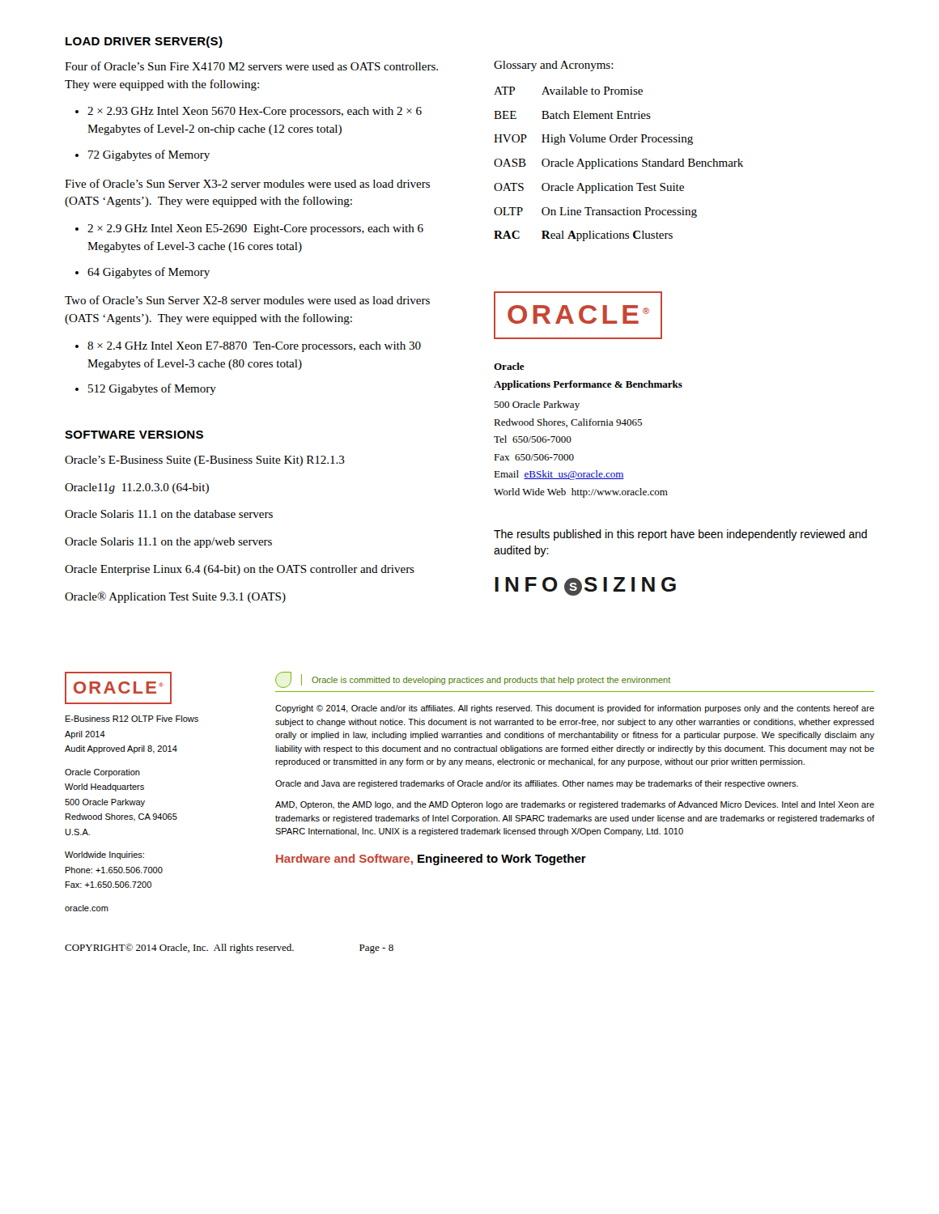LOAD DRIVER SERVER(S)
Four of Oracle’s Sun Fire X4170 M2 servers were used as OATS controllers. They were equipped with the following:
2 × 2.93 GHz Intel Xeon 5670 Hex-Core processors, each with 2 × 6 Megabytes of Level-2 on-chip cache (12 cores total)
72 Gigabytes of Memory
Five of Oracle’s Sun Server X3-2 server modules were used as load drivers (OATS ‘Agents’). They were equipped with the following:
2 × 2.9 GHz Intel Xeon E5-2690 Eight-Core processors, each with 6 Megabytes of Level-3 cache (16 cores total)
64 Gigabytes of Memory
Two of Oracle’s Sun Server X2-8 server modules were used as load drivers (OATS ‘Agents’). They were equipped with the following:
8 × 2.4 GHz Intel Xeon E7-8870 Ten-Core processors, each with 30 Megabytes of Level-3 cache (80 cores total)
512 Gigabytes of Memory
SOFTWARE VERSIONS
Oracle’s E-Business Suite (E-Business Suite Kit) R12.1.3
Oracle11g 11.2.0.3.0 (64-bit)
Oracle Solaris 11.1 on the database servers
Oracle Solaris 11.1 on the app/web servers
Oracle Enterprise Linux 6.4 (64-bit) on the OATS controller and drivers
Oracle® Application Test Suite 9.3.1 (OATS)
Glossary and Acronyms:
| ATP | Available to Promise |
| BEE | Batch Element Entries |
| HVOP | High Volume Order Processing |
| OASB | Oracle Applications Standard Benchmark |
| OATS | Oracle Application Test Suite |
| OLTP | On Line Transaction Processing |
| RAC | R eal A pplications C lusters |
ORACLE®
Oracle
Applications Performance & Benchmarks
500 Oracle Parkway
Redwood Shores, California 94065
Tel 650/506-7000
Fax 650/506-7000
Email eBSkit_us@oracle.com
World Wide Web http://www.oracle.com
The results published in this report have been independently reviewed and audited by:
INFOSSIZING
ORACLE®
E-Business R12 OLTP Five Flows
April 2014
Audit Approved April 8, 2014
Oracle Corporation
World Headquarters
500 Oracle Parkway
Redwood Shores, CA 94065
U.S.A.
Worldwide Inquiries:
Phone: +1.650.506.7000
Fax: +1.650.506.7200
oracle.com
Oracle is committed to developing practices and products that help protect the environment
Copyright © 2014, Oracle and/or its affiliates. All rights reserved. This document is provided for information purposes only and the contents hereof are subject to change without notice. This document is not warranted to be error-free, nor subject to any other warranties or conditions, whether expressed orally or implied in law, including implied warranties and conditions of merchantability or fitness for a particular purpose. We specifically disclaim any liability with respect to this document and no contractual obligations are formed either directly or indirectly by this document. This document may not be reproduced or transmitted in any form or by any means, electronic or mechanical, for any purpose, without our prior written permission.
Oracle and Java are registered trademarks of Oracle and/or its affiliates. Other names may be trademarks of their respective owners.
AMD, Opteron, the AMD logo, and the AMD Opteron logo are trademarks or registered trademarks of Advanced Micro Devices. Intel and Intel Xeon are trademarks or registered trademarks of Intel Corporation. All SPARC trademarks are used under license and are trademarks or registered trademarks of SPARC International, Inc. UNIX is a registered trademark licensed through X/Open Company, Ltd. 1010
Hardware and Software, Engineered to Work Together
COPYRIGHT© 2014 Oracle, Inc. All rights reserved. Page - 8